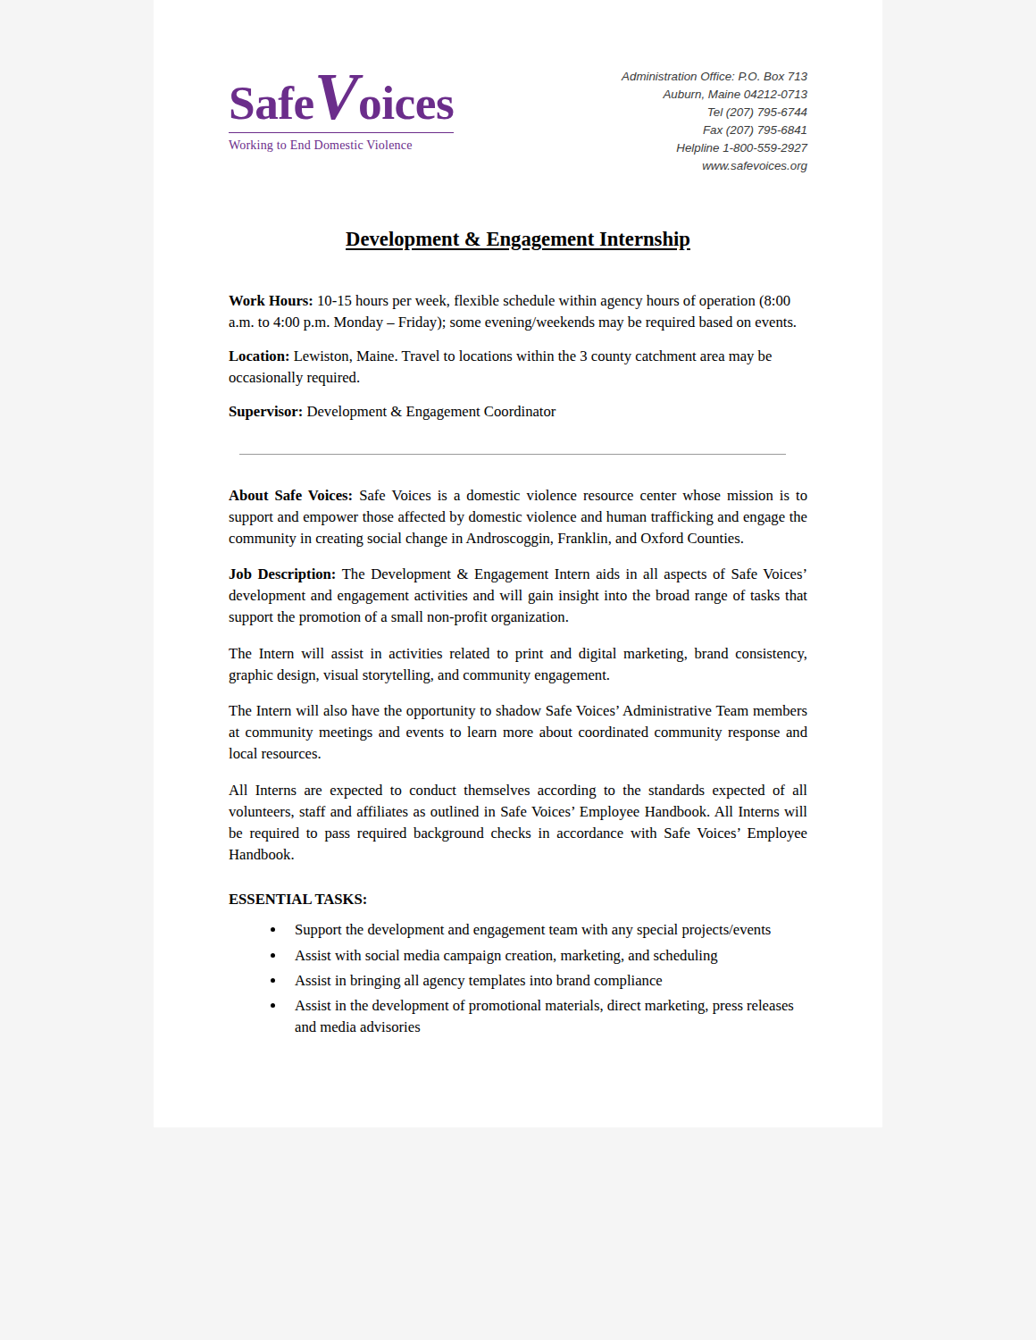SafeVoices
Working to End Domestic Violence
Administration Office: P.O. Box 713
Auburn, Maine 04212-0713
Tel (207) 795-6744
Fax (207) 795-6841
Helpline 1-800-559-2927
www.safevoices.org
Development & Engagement Internship
Work Hours: 10-15 hours per week, flexible schedule within agency hours of operation (8:00 a.m. to 4:00 p.m. Monday – Friday); some evening/weekends may be required based on events.
Location: Lewiston, Maine. Travel to locations within the 3 county catchment area may be occasionally required.
Supervisor: Development & Engagement Coordinator
About Safe Voices: Safe Voices is a domestic violence resource center whose mission is to support and empower those affected by domestic violence and human trafficking and engage the community in creating social change in Androscoggin, Franklin, and Oxford Counties.
Job Description: The Development & Engagement Intern aids in all aspects of Safe Voices’ development and engagement activities and will gain insight into the broad range of tasks that support the promotion of a small non-profit organization.
The Intern will assist in activities related to print and digital marketing, brand consistency, graphic design, visual storytelling, and community engagement.
The Intern will also have the opportunity to shadow Safe Voices’ Administrative Team members at community meetings and events to learn more about coordinated community response and local resources.
All Interns are expected to conduct themselves according to the standards expected of all volunteers, staff and affiliates as outlined in Safe Voices’ Employee Handbook. All Interns will be required to pass required background checks in accordance with Safe Voices’ Employee Handbook.
ESSENTIAL TASKS:
Support the development and engagement team with any special projects/events
Assist with social media campaign creation, marketing, and scheduling
Assist in bringing all agency templates into brand compliance
Assist in the development of promotional materials, direct marketing, press releases and media advisories